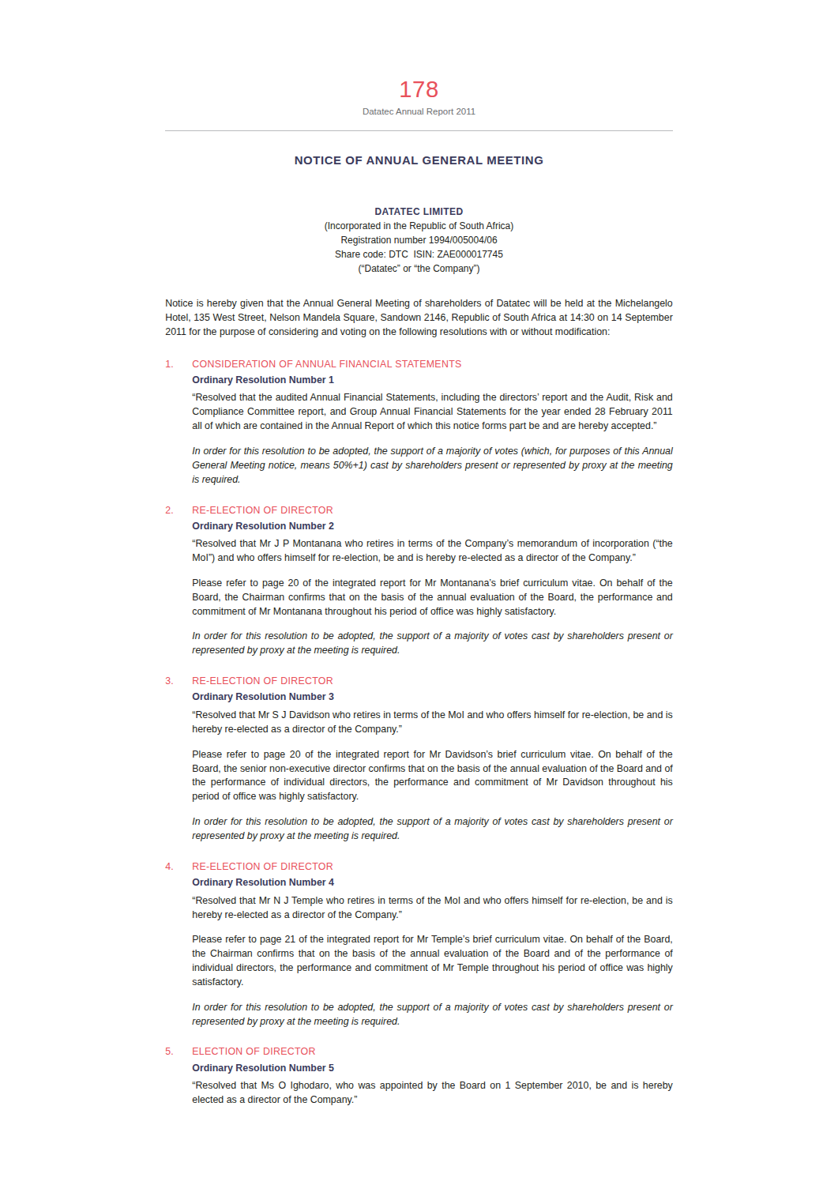178
Datatec Annual Report 2011
Notice of Annual General Meeting
DATATEC LIMITED
(Incorporated in the Republic of South Africa)
Registration number 1994/005004/06
Share code: DTC ISIN: ZAE000017745
(“Datatec” or “the Company”)
Notice is hereby given that the Annual General Meeting of shareholders of Datatec will be held at the Michelangelo Hotel, 135 West Street, Nelson Mandela Square, Sandown 2146, Republic of South Africa at 14:30 on 14 September 2011 for the purpose of considering and voting on the following resolutions with or without modification:
Consideration of Annual Financial Statements
Ordinary Resolution Number 1
“Resolved that the audited Annual Financial Statements, including the directors’ report and the Audit, Risk and Compliance Committee report, and Group Annual Financial Statements for the year ended 28 February 2011 all of which are contained in the Annual Report of which this notice forms part be and are hereby accepted.”
In order for this resolution to be adopted, the support of a majority of votes (which, for purposes of this Annual General Meeting notice, means 50%+1) cast by shareholders present or represented by proxy at the meeting is required.
Re-election of Director
Ordinary Resolution Number 2
“Resolved that Mr J P Montanana who retires in terms of the Company’s memorandum of incorporation (“the MoI”) and who offers himself for re-election, be and is hereby re-elected as a director of the Company.”
Please refer to page 20 of the integrated report for Mr Montanana’s brief curriculum vitae. On behalf of the Board, the Chairman confirms that on the basis of the annual evaluation of the Board, the performance and commitment of Mr Montanana throughout his period of office was highly satisfactory.
In order for this resolution to be adopted, the support of a majority of votes cast by shareholders present or represented by proxy at the meeting is required.
Re-election of Director
Ordinary Resolution Number 3
“Resolved that Mr S J Davidson who retires in terms of the MoI and who offers himself for re-election, be and is hereby re-elected as a director of the Company.”
Please refer to page 20 of the integrated report for Mr Davidson’s brief curriculum vitae. On behalf of the Board, the senior non-executive director confirms that on the basis of the annual evaluation of the Board and of the performance of individual directors, the performance and commitment of Mr Davidson throughout his period of office was highly satisfactory.
In order for this resolution to be adopted, the support of a majority of votes cast by shareholders present or represented by proxy at the meeting is required.
Re-election of Director
Ordinary Resolution Number 4
“Resolved that Mr N J Temple who retires in terms of the MoI and who offers himself for re-election, be and is hereby re-elected as a director of the Company.”
Please refer to page 21 of the integrated report for Mr Temple’s brief curriculum vitae. On behalf of the Board, the Chairman confirms that on the basis of the annual evaluation of the Board and of the performance of individual directors, the performance and commitment of Mr Temple throughout his period of office was highly satisfactory.
In order for this resolution to be adopted, the support of a majority of votes cast by shareholders present or represented by proxy at the meeting is required.
Election of Director
Ordinary Resolution Number 5
“Resolved that Ms O Ighodaro, who was appointed by the Board on 1 September 2010, be and is hereby elected as a director of the Company.”